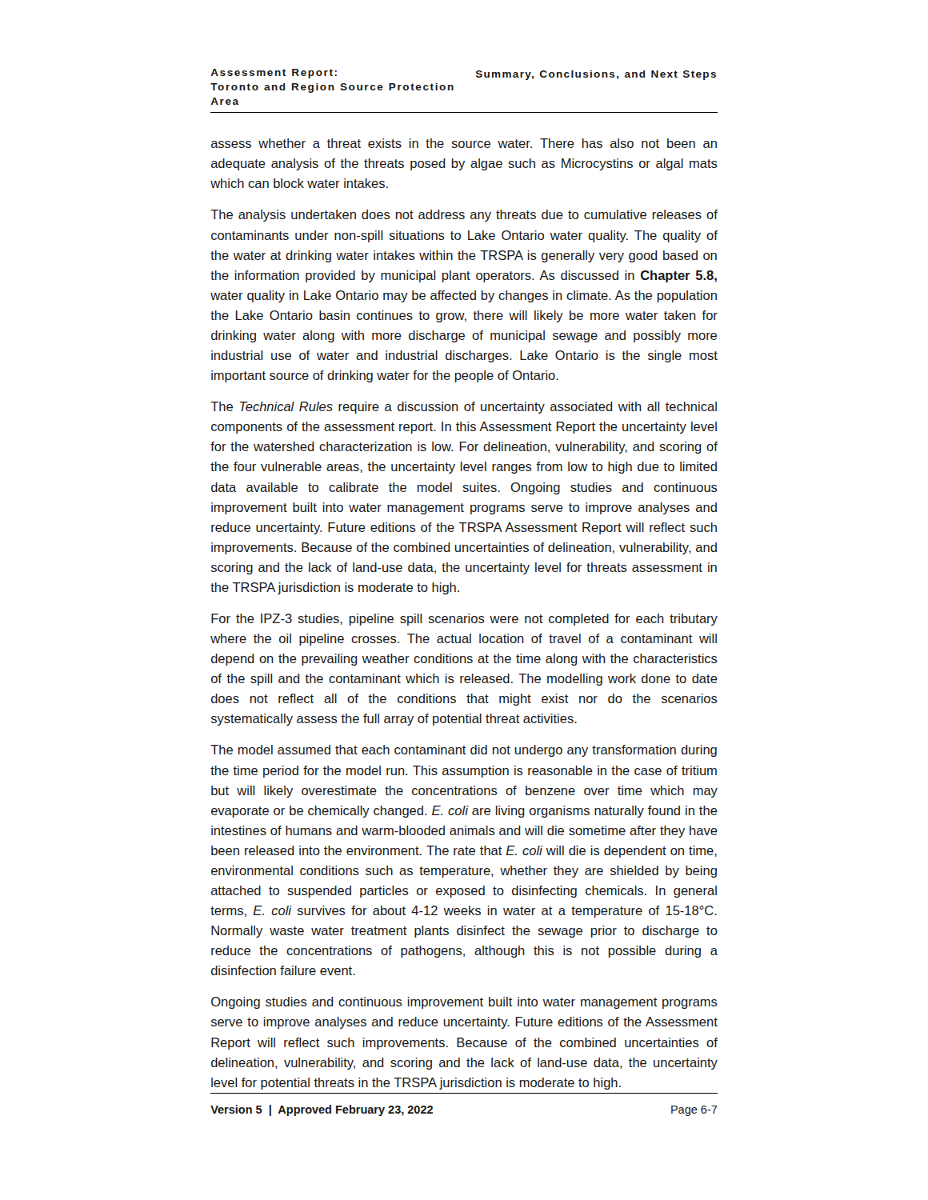Assessment Report:
Toronto and Region Source Protection Area
Summary, Conclusions, and Next Steps
assess whether a threat exists in the source water. There has also not been an adequate analysis of the threats posed by algae such as Microcystins or algal mats which can block water intakes.
The analysis undertaken does not address any threats due to cumulative releases of contaminants under non-spill situations to Lake Ontario water quality. The quality of the water at drinking water intakes within the TRSPA is generally very good based on the information provided by municipal plant operators. As discussed in Chapter 5.8, water quality in Lake Ontario may be affected by changes in climate. As the population the Lake Ontario basin continues to grow, there will likely be more water taken for drinking water along with more discharge of municipal sewage and possibly more industrial use of water and industrial discharges. Lake Ontario is the single most important source of drinking water for the people of Ontario.
The Technical Rules require a discussion of uncertainty associated with all technical components of the assessment report. In this Assessment Report the uncertainty level for the watershed characterization is low. For delineation, vulnerability, and scoring of the four vulnerable areas, the uncertainty level ranges from low to high due to limited data available to calibrate the model suites. Ongoing studies and continuous improvement built into water management programs serve to improve analyses and reduce uncertainty. Future editions of the TRSPA Assessment Report will reflect such improvements. Because of the combined uncertainties of delineation, vulnerability, and scoring and the lack of land-use data, the uncertainty level for threats assessment in the TRSPA jurisdiction is moderate to high.
For the IPZ-3 studies, pipeline spill scenarios were not completed for each tributary where the oil pipeline crosses. The actual location of travel of a contaminant will depend on the prevailing weather conditions at the time along with the characteristics of the spill and the contaminant which is released. The modelling work done to date does not reflect all of the conditions that might exist nor do the scenarios systematically assess the full array of potential threat activities.
The model assumed that each contaminant did not undergo any transformation during the time period for the model run. This assumption is reasonable in the case of tritium but will likely overestimate the concentrations of benzene over time which may evaporate or be chemically changed. E. coli are living organisms naturally found in the intestines of humans and warm-blooded animals and will die sometime after they have been released into the environment. The rate that E. coli will die is dependent on time, environmental conditions such as temperature, whether they are shielded by being attached to suspended particles or exposed to disinfecting chemicals. In general terms, E. coli survives for about 4-12 weeks in water at a temperature of 15-18°C. Normally waste water treatment plants disinfect the sewage prior to discharge to reduce the concentrations of pathogens, although this is not possible during a disinfection failure event.
Ongoing studies and continuous improvement built into water management programs serve to improve analyses and reduce uncertainty. Future editions of the Assessment Report will reflect such improvements. Because of the combined uncertainties of delineation, vulnerability, and scoring and the lack of land-use data, the uncertainty level for potential threats in the TRSPA jurisdiction is moderate to high.
Version 5 | Approved February 23, 2022
Page 6-7